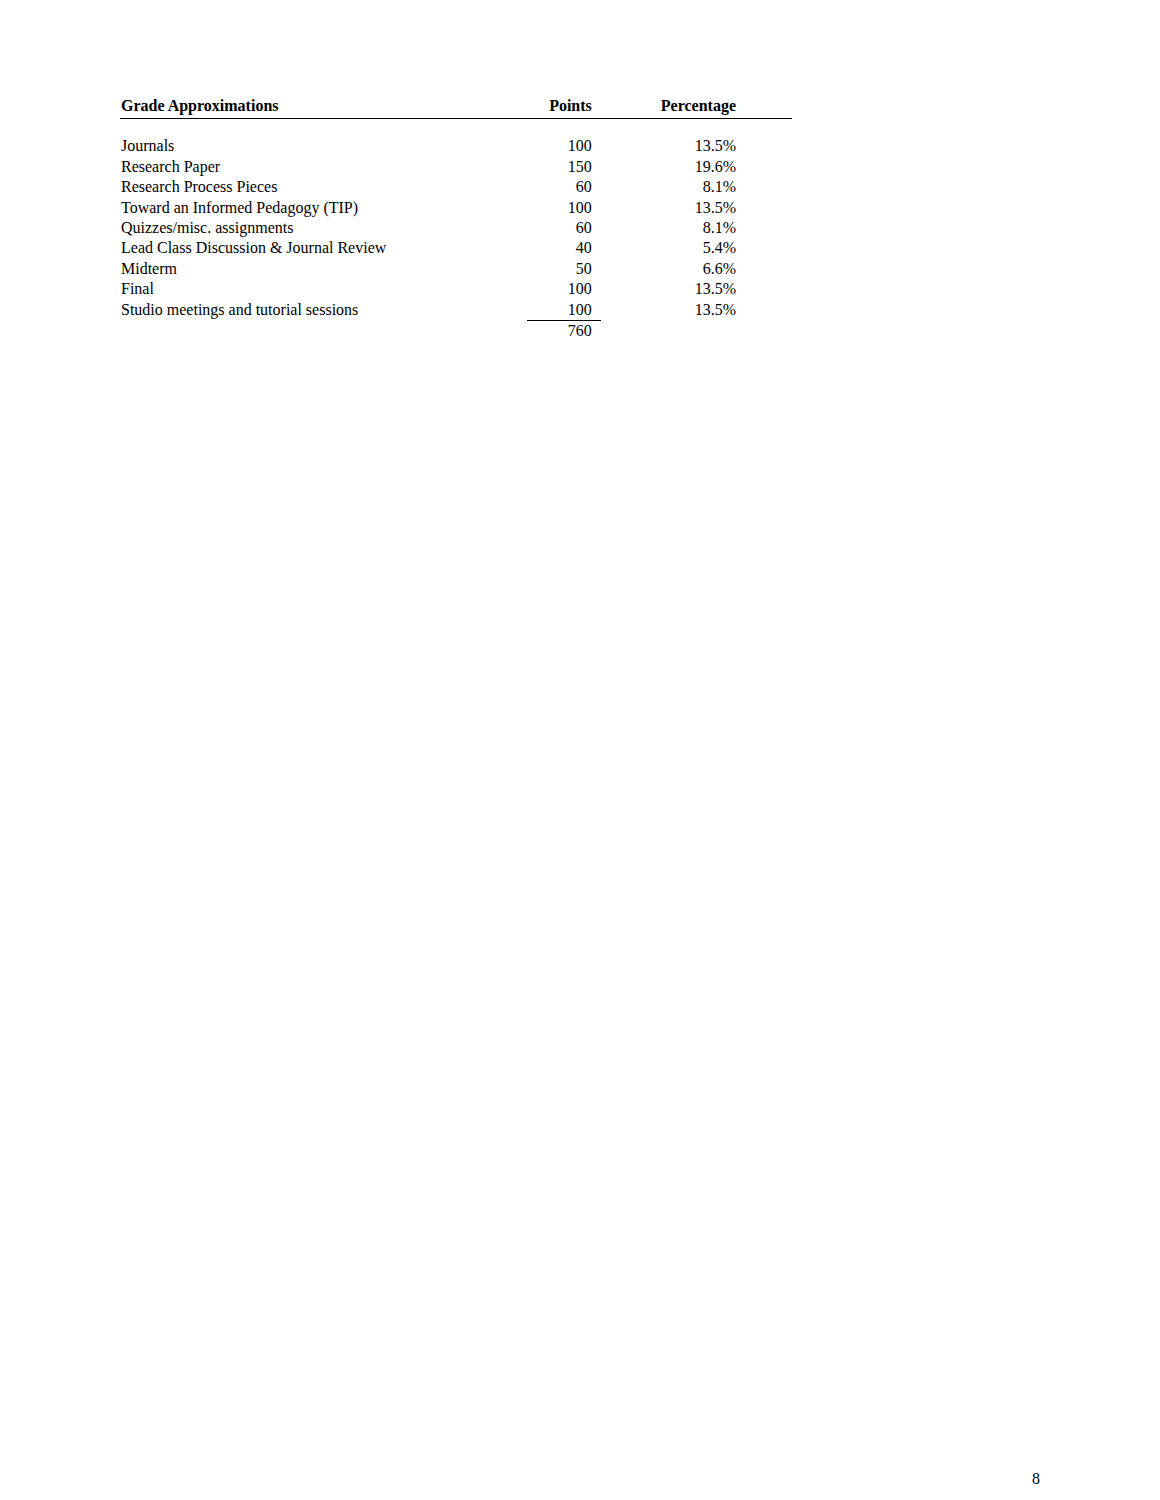| Grade Approximations | Points | Percentage |
| --- | --- | --- |
| Journals | 100 | 13.5% |
| Research Paper | 150 | 19.6% |
| Research Process Pieces | 60 | 8.1% |
| Toward an Informed Pedagogy (TIP) | 100 | 13.5% |
| Quizzes/misc. assignments | 60 | 8.1% |
| Lead Class Discussion & Journal Review | 40 | 5.4% |
| Midterm | 50 | 6.6% |
| Final | 100 | 13.5% |
| Studio meetings and tutorial sessions | 100 | 13.5% |
| | 760 | |
8